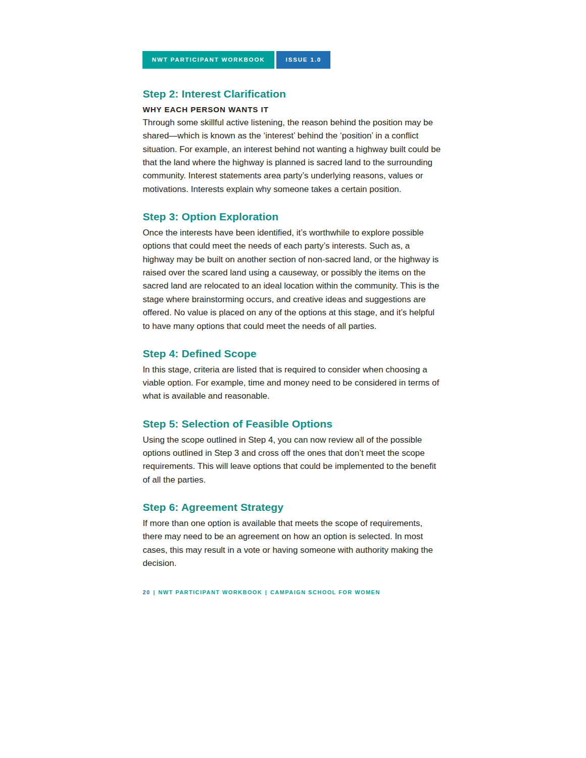NWT Participant Workbook
Issue 1.0
Step 2: Interest Clarification
Why each person wants it
Through some skillful active listening, the reason behind the position may be shared—which is known as the ‘interest’ behind the ‘position’ in a conflict situation. For example, an interest behind not wanting a highway built could be that the land where the highway is planned is sacred land to the surrounding community. Interest statements area party’s underlying reasons, values or motivations. Interests explain why someone takes a certain position.
Step 3: Option Exploration
Once the interests have been identified, it’s worthwhile to explore possible options that could meet the needs of each party’s interests. Such as, a highway may be built on another section of non-sacred land, or the highway is raised over the scared land using a causeway, or possibly the items on the sacred land are relocated to an ideal location within the community. This is the stage where brainstorming occurs, and creative ideas and suggestions are offered. No value is placed on any of the options at this stage, and it’s helpful to have many options that could meet the needs of all parties.
Step 4: Defined Scope
In this stage, criteria are listed that is required to consider when choosing a viable option. For example, time and money need to be considered in terms of what is available and reasonable.
Step 5: Selection of Feasible Options
Using the scope outlined in Step 4, you can now review all of the possible options outlined in Step 3 and cross off the ones that don’t meet the scope requirements. This will leave options that could be implemented to the benefit of all the parties.
Step 6: Agreement Strategy
If more than one option is available that meets the scope of requirements, there may need to be an agreement on how an option is selected. In most cases, this may result in a vote or having someone with authority making the decision.
20|NWT Participant Workbook|Campaign School for Women